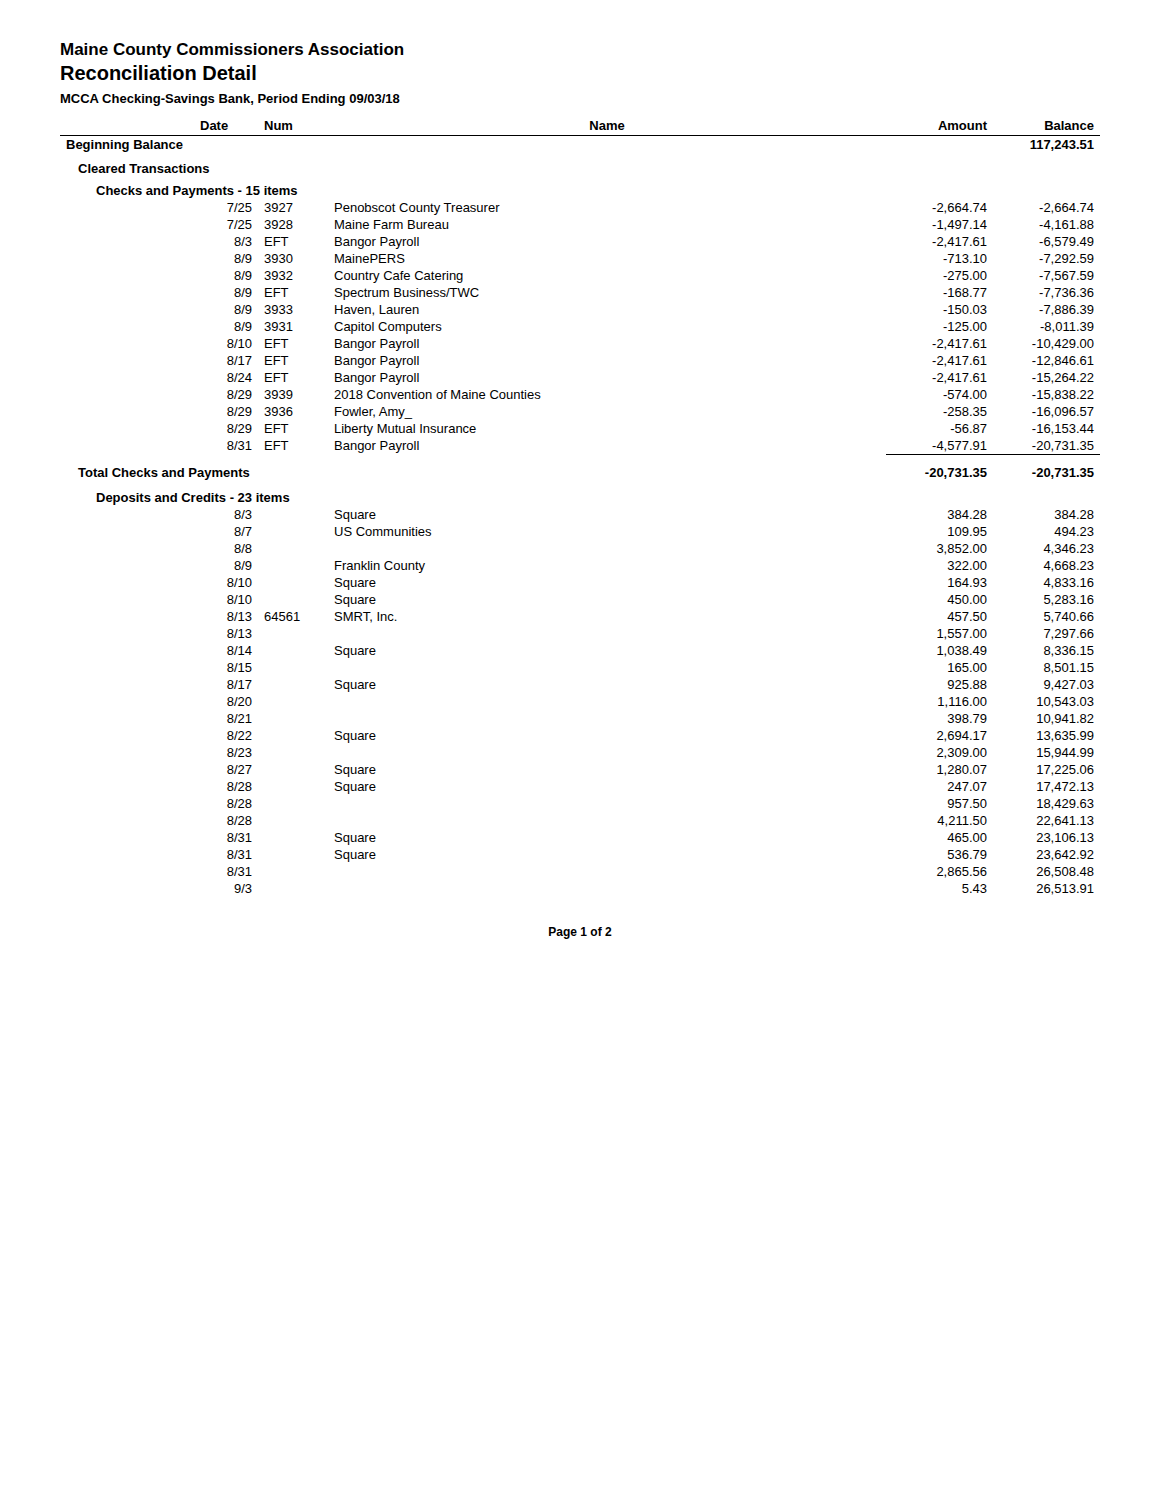Maine County Commissioners Association
Reconciliation Detail
MCCA Checking-Savings Bank, Period Ending 09/03/18
| | | Date | Num | Name | Amount | Balance |
| --- | --- | --- | --- | --- | --- | --- |
| Beginning Balance | | 117,243.51 |
| Cleared Transactions |
| Checks and Payments - 15 items |
| | | 7/25 | 3927 | Penobscot County Treasurer | -2,664.74 | -2,664.74 |
| | | 7/25 | 3928 | Maine Farm Bureau | -1,497.14 | -4,161.88 |
| | | 8/3 | EFT | Bangor Payroll | -2,417.61 | -6,579.49 |
| | | 8/9 | 3930 | MainePERS | -713.10 | -7,292.59 |
| | | 8/9 | 3932 | Country Cafe Catering | -275.00 | -7,567.59 |
| | | 8/9 | EFT | Spectrum Business/TWC | -168.77 | -7,736.36 |
| | | 8/9 | 3933 | Haven, Lauren | -150.03 | -7,886.39 |
| | | 8/9 | 3931 | Capitol Computers | -125.00 | -8,011.39 |
| | | 8/10 | EFT | Bangor Payroll | -2,417.61 | -10,429.00 |
| | | 8/17 | EFT | Bangor Payroll | -2,417.61 | -12,846.61 |
| | | 8/24 | EFT | Bangor Payroll | -2,417.61 | -15,264.22 |
| | | 8/29 | 3939 | 2018 Convention of Maine Counties | -574.00 | -15,838.22 |
| | | 8/29 | 3936 | Fowler, Amy_ | -258.35 | -16,096.57 |
| | | 8/29 | EFT | Liberty Mutual Insurance | -56.87 | -16,153.44 |
| | | 8/31 | EFT | Bangor Payroll | -4,577.91 | -20,731.35 |
| Total Checks and Payments | -20,731.35 | -20,731.35 |
| Deposits and Credits - 23 items |
| | | 8/3 | | Square | 384.28 | 384.28 |
| | | 8/7 | | US Communities | 109.95 | 494.23 |
| | | 8/8 | | | 3,852.00 | 4,346.23 |
| | | 8/9 | | Franklin County | 322.00 | 4,668.23 |
| | | 8/10 | | Square | 164.93 | 4,833.16 |
| | | 8/10 | | Square | 450.00 | 5,283.16 |
| | | 8/13 | 64561 | SMRT, Inc. | 457.50 | 5,740.66 |
| | | 8/13 | | | 1,557.00 | 7,297.66 |
| | | 8/14 | | Square | 1,038.49 | 8,336.15 |
| | | 8/15 | | | 165.00 | 8,501.15 |
| | | 8/17 | | Square | 925.88 | 9,427.03 |
| | | 8/20 | | | 1,116.00 | 10,543.03 |
| | | 8/21 | | | 398.79 | 10,941.82 |
| | | 8/22 | | Square | 2,694.17 | 13,635.99 |
| | | 8/23 | | | 2,309.00 | 15,944.99 |
| | | 8/27 | | Square | 1,280.07 | 17,225.06 |
| | | 8/28 | | Square | 247.07 | 17,472.13 |
| | | 8/28 | | | 957.50 | 18,429.63 |
| | | 8/28 | | | 4,211.50 | 22,641.13 |
| | | 8/31 | | Square | 465.00 | 23,106.13 |
| | | 8/31 | | Square | 536.79 | 23,642.92 |
| | | 8/31 | | | 2,865.56 | 26,508.48 |
| | | 9/3 | | | 5.43 | 26,513.91 |
Page 1 of 2